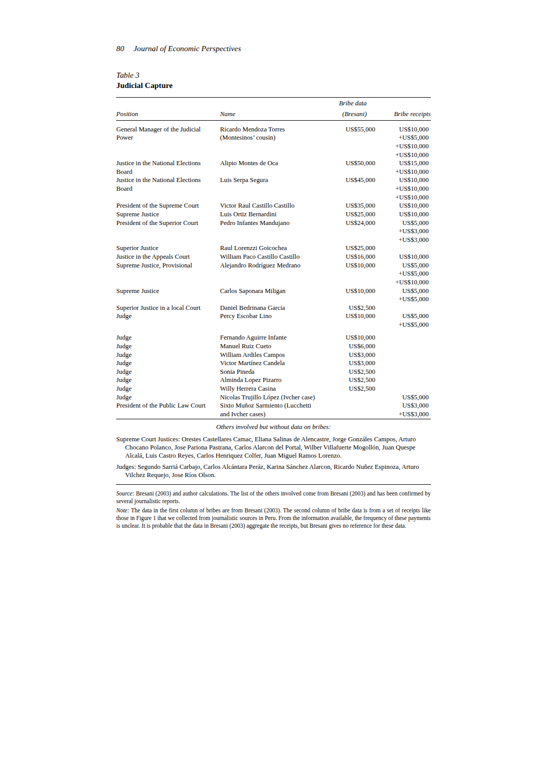80 Journal of Economic Perspectives
Table 3
Judicial Capture
| | | Bribe data | |
| --- | --- | --- | --- |
| Position | Name | (Bresani) | Bribe receipts |
| General Manager of the Judicial | Ricardo Mendoza Torres | US$55,000 | US$10,000 |
| Power | (Montesinos’ cousin) | | +US$5,000 |
| | | | +US$10,000 |
| | | | +US$10,000 |
| Justice in the National Elections | Alipio Montes de Oca | US$50,000 | US$15,000 |
| Board | | | +US$10,000 |
| Justice in the National Elections | Luis Serpa Segura | US$45,000 | US$10,000 |
| Board | | | +US$10,000 |
| | | | +US$10,000 |
| President of the Supreme Court | Victor Raul Castillo Castillo | US$35,000 | US$10,000 |
| Supreme Justice | Luis Ortiz Bernardini | US$25,000 | US$10,000 |
| President of the Superior Court | Pedro Infantes Mandujano | US$24,000 | US$5,000 |
| | | | +US$3,000 |
| | | | +US$3,000 |
| Superior Justice | Raul Lorenzzi Goicochea | US$25,000 | |
| Justice in the Appeals Court | William Paco Castillo Castillo | US$16,000 | US$10,000 |
| Supreme Justice, Provisional | Alejandro Rodríguez Medrano | US$10,000 | US$5,000 |
| | | | +US$5,000 |
| | | | +US$10,000 |
| Supreme Justice | Carlos Saponara Miligan | US$10,000 | US$5,000 |
| | | | +US$5,000 |
| Superior Justice in a local Court | Daniel Bedrinana Garcia | US$2,500 | |
| Judge | Percy Escobar Lino | US$10,000 | US$5,000 |
| | | | +US$5,000 |
| Judge | Fernando Aguirre Infante | US$10,000 | |
| Judge | Manuel Ruiz Cueto | US$6,000 | |
| Judge | William Ardiles Campos | US$3,000 | |
| Judge | Victor Martínez Candela | US$3,000 | |
| Judge | Sonia Pineda | US$2,500 | |
| Judge | Alminda Lopez Pizarro | US$2,500 | |
| Judge | Willy Herrera Casina | US$2,500 | |
| Judge | Nicolas Trujillo López (Ivcher case) | | US$5,000 |
| President of the Public Law Court | Sixto Muñoz Sarmiento (Lucchetti | | US$3,000 |
| | and Ivcher cases) | | +US$3,000 |
Others involved but without data on bribes:
Supreme Court Justices: Orestes Castellares Camac, Eliana Salinas de Alencastre, Jorge Gonzáles Campos, Arturo Chocano Polanco, Jose Pariona Pastrana, Carlos Alarcon del Portal, Wilber Villafuerte Mogollón, Juan Quespe Alcalá, Luis Castro Reyes, Carlos Henriquez Colfer, Juan Miguel Ramos Lorenzo.
Judges: Segundo Sarriá Carbajo, Carlos Alcántara Peráz, Karina Sánchez Alarcon, Ricardo Nuñez Espinoza, Arturo Vilchez Requejo, Jose Ríos Olson.
Source: Bresani (2003) and author calculations. The list of the others involved come from Bresani (2003) and has been confirmed by several journalistic reports.
Note: The data in the first column of bribes are from Bresani (2003). The second column of bribe data is from a set of receipts like those in Figure 1 that we collected from journalistic sources in Peru. From the information available, the frequency of these payments is unclear. It is probable that the data in Bresani (2003) aggregate the receipts, but Bresani gives no reference for these data.